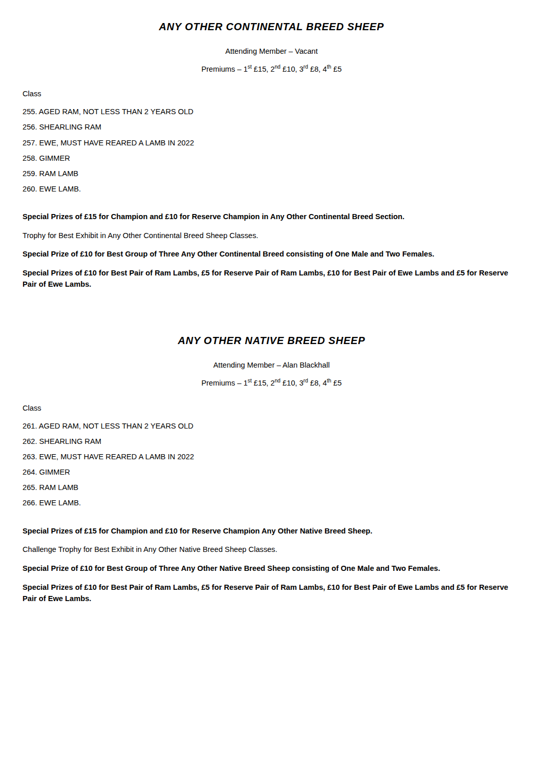ANY OTHER CONTINENTAL BREED SHEEP
Attending Member – Vacant
Premiums – 1st £15, 2nd £10, 3rd £8, 4th £5
Class
255. AGED RAM, NOT LESS THAN 2 YEARS OLD
256. SHEARLING RAM
257. EWE, MUST HAVE REARED A LAMB IN 2022
258. GIMMER
259. RAM LAMB
260. EWE LAMB.
Special Prizes of £15 for Champion and £10 for Reserve Champion in Any Other Continental Breed Section.
Trophy for Best Exhibit in Any Other Continental Breed Sheep Classes.
Special Prize of £10 for Best Group of Three Any Other Continental Breed consisting of One Male and Two Females.
Special Prizes of £10 for Best Pair of Ram Lambs, £5 for Reserve Pair of Ram Lambs, £10 for Best Pair of Ewe Lambs and £5 for Reserve Pair of Ewe Lambs.
ANY OTHER NATIVE BREED SHEEP
Attending Member – Alan Blackhall
Premiums – 1st £15, 2nd £10, 3rd £8, 4th £5
Class
261. AGED RAM, NOT LESS THAN 2 YEARS OLD
262. SHEARLING RAM
263. EWE, MUST HAVE REARED A LAMB IN 2022
264. GIMMER
265. RAM LAMB
266. EWE LAMB.
Special Prizes of £15 for Champion and £10 for Reserve Champion Any Other Native Breed Sheep.
Challenge Trophy for Best Exhibit in Any Other Native Breed Sheep Classes.
Special Prize of £10 for Best Group of Three Any Other Native Breed Sheep consisting of One Male and Two Females.
Special Prizes of £10 for Best Pair of Ram Lambs, £5 for Reserve Pair of Ram Lambs, £10 for Best Pair of Ewe Lambs and £5 for Reserve Pair of Ewe Lambs.